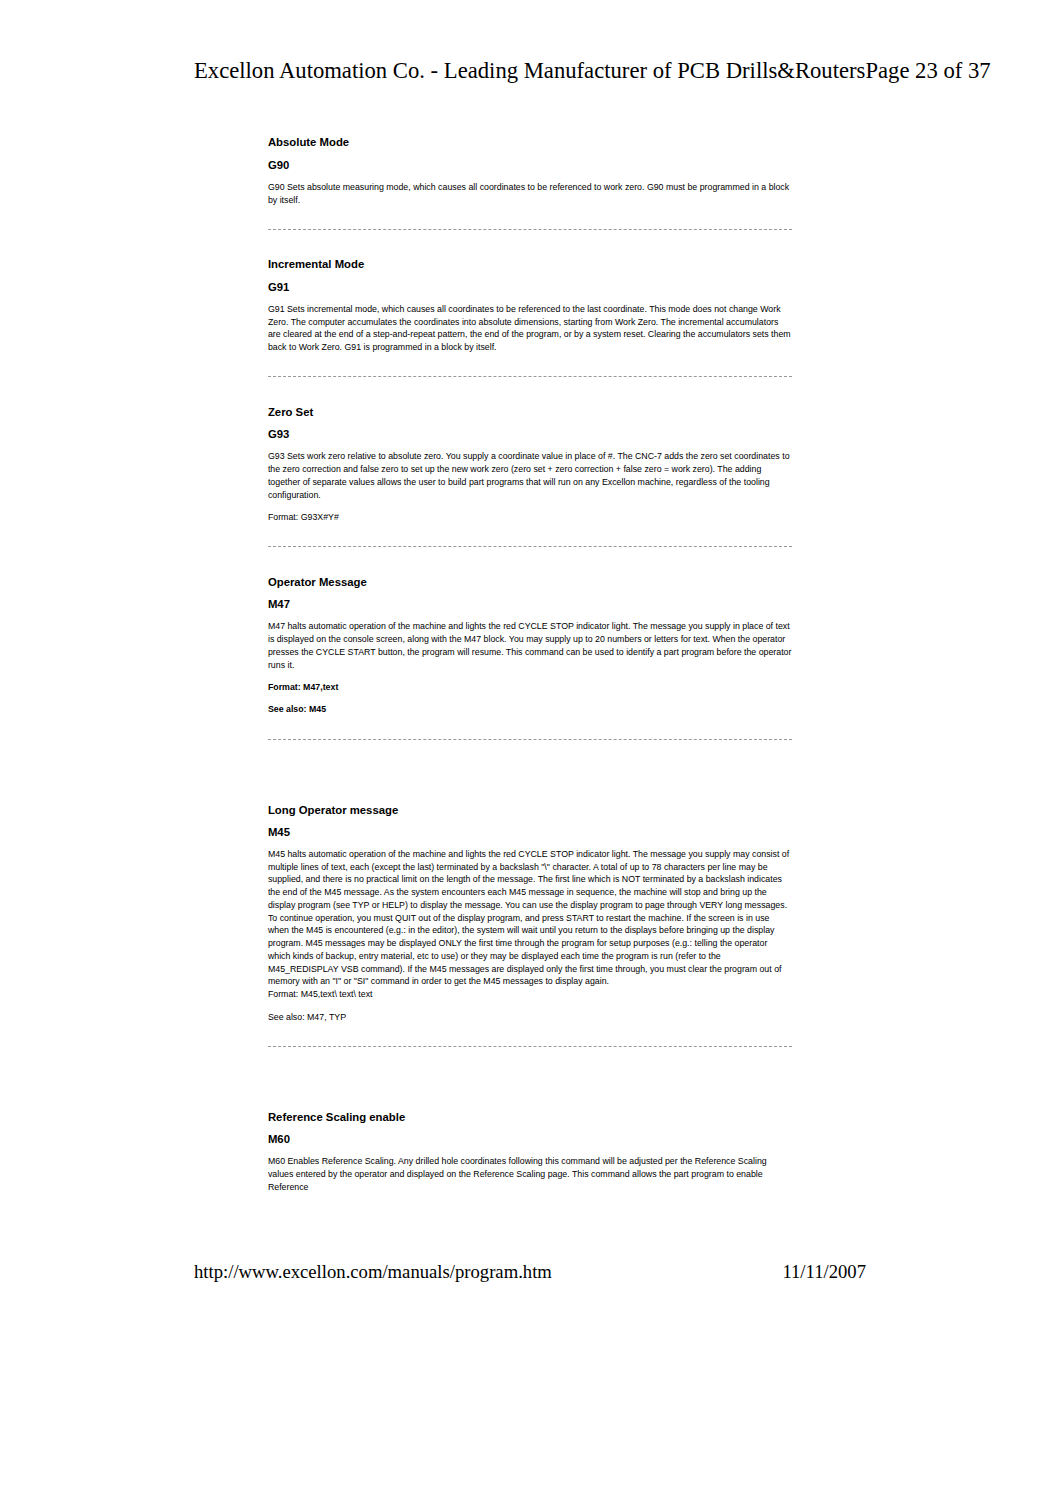Excellon Automation Co. - Leading Manufacturer of PCB Drills&Routers
Page 23 of 37
Absolute Mode
G90
G90 Sets absolute measuring mode, which causes all coordinates to be referenced to work zero. G90 must be programmed in a block by itself.
Incremental Mode
G91
G91 Sets incremental mode, which causes all coordinates to be referenced to the last coordinate. This mode does not change Work Zero. The computer accumulates the coordinates into absolute dimensions, starting from Work Zero. The incremental accumulators are cleared at the end of a step-and-repeat pattern, the end of the program, or by a system reset. Clearing the accumulators sets them back to Work Zero. G91 is programmed in a block by itself.
Zero Set
G93
G93 Sets work zero relative to absolute zero. You supply a coordinate value in place of #. The CNC-7 adds the zero set coordinates to the zero correction and false zero to set up the new work zero (zero set + zero correction + false zero = work zero). The adding together of separate values allows the user to build part programs that will run on any Excellon machine, regardless of the tooling configuration.
Format: G93X#Y#
Operator Message
M47
M47 halts automatic operation of the machine and lights the red CYCLE STOP indicator light. The message you supply in place of text is displayed on the console screen, along with the M47 block. You may supply up to 20 numbers or letters for text. When the operator presses the CYCLE START button, the program will resume. This command can be used to identify a part program before the operator runs it.
Format: M47,text
See also: M45
Long Operator message
M45
M45 halts automatic operation of the machine and lights the red CYCLE STOP indicator light. The message you supply may consist of multiple lines of text, each (except the last) terminated by a backslash "\" character. A total of up to 78 characters per line may be supplied, and there is no practical limit on the length of the message. The first line which is NOT terminated by a backslash indicates the end of the M45 message. As the system encounters each M45 message in sequence, the machine will stop and bring up the display program (see TYP or HELP) to display the message. You can use the display program to page through VERY long messages. To continue operation, you must QUIT out of the display program, and press START to restart the machine. If the screen is in use when the M45 is encountered (e.g.: in the editor), the system will wait until you return to the displays before bringing up the display program. M45 messages may be displayed ONLY the first time through the program for setup purposes (e.g.: telling the operator which kinds of backup, entry material, etc to use) or they may be displayed each time the program is run (refer to the M45_REDISPLAY VSB command). If the M45 messages are displayed only the first time through, you must clear the program out of memory with an "I" or "SI" command in order to get the M45 messages to display again.
Format: M45,text\ text\ text
See also: M47, TYP
Reference Scaling enable
M60
M60 Enables Reference Scaling. Any drilled hole coordinates following this command will be adjusted per the Reference Scaling values entered by the operator and displayed on the Reference Scaling page. This command allows the part program to enable Reference
http://www.excellon.com/manuals/program.htm
11/11/2007